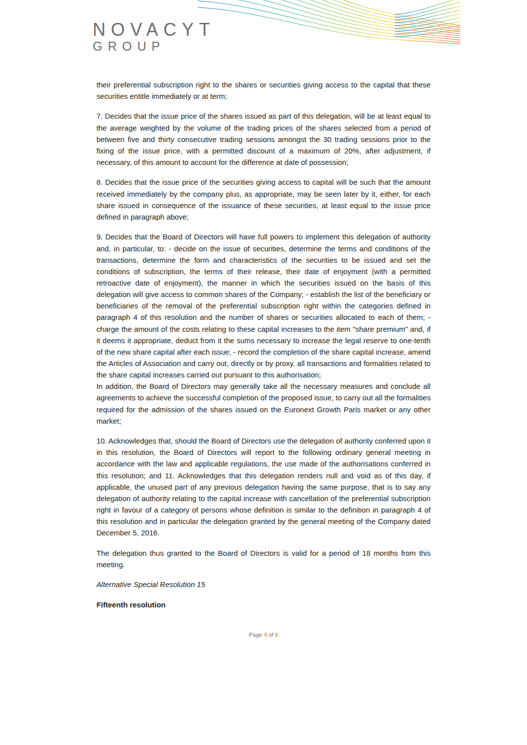NOVACYT GROUP
their preferential subscription right to the shares or securities giving access to the capital that these securities entitle immediately or at term;
7. Decides that the issue price of the shares issued as part of this delegation, will be at least equal to the average weighted by the volume of the trading prices of the shares selected from a period of between five and thirty consecutive trading sessions amongst the 30 trading sessions prior to the fixing of the issue price, with a permitted discount of a maximum of 20%, after adjustment, if necessary, of this amount to account for the difference at date of possession;
8. Decides that the issue price of the securities giving access to capital will be such that the amount received immediately by the company plus, as appropriate, may be seen later by it, either, for each share issued in consequence of the issuance of these securities, at least equal to the issue price defined in paragraph above;
9. Decides that the Board of Directors will have full powers to implement this delegation of authority and, in particular, to: - decide on the issue of securities, determine the terms and conditions of the transactions, determine the form and characteristics of the securities to be issued and set the conditions of subscription, the terms of their release, their date of enjoyment (with a permitted retroactive date of enjoyment), the manner in which the securities issued on the basis of this delegation will give access to common shares of the Company; - establish the list of the beneficiary or beneficiaries of the removal of the preferential subscription right within the categories defined in paragraph 4 of this resolution and the number of shares or securities allocated to each of them; - charge the amount of the costs relating to these capital increases to the item "share premium" and, if it deems it appropriate, deduct from it the sums necessary to increase the legal reserve to one-tenth of the new share capital after each issue; - record the completion of the share capital increase, amend the Articles of Association and carry out, directly or by proxy, all transactions and formalities related to the share capital increases carried out pursuant to this authorisation;
In addition, the Board of Directors may generally take all the necessary measures and conclude all agreements to achieve the successful completion of the proposed issue, to carry out all the formalities required for the admission of the shares issued on the Euronext Growth Paris market or any other market;
10. Acknowledges that, should the Board of Directors use the delegation of authority conferred upon it in this resolution, the Board of Directors will report to the following ordinary general meeting in accordance with the law and applicable regulations, the use made of the authorisations conferred in this resolution; and 11. Acknowledges that this delegation renders null and void as of this day, if applicable, the unused part of any previous delegation having the same purpose, that is to say any delegation of authority relating to the capital increase with cancellation of the preferential subscription right in favour of a category of persons whose definition is similar to the definition in paragraph 4 of this resolution and in particular the delegation granted by the general meeting of the Company dated December 5, 2016.
The delegation thus granted to the Board of Directors is valid for a period of 18 months from this meeting.
Alternative Special Resolution 15
Fifteenth resolution
Page 4 of 6